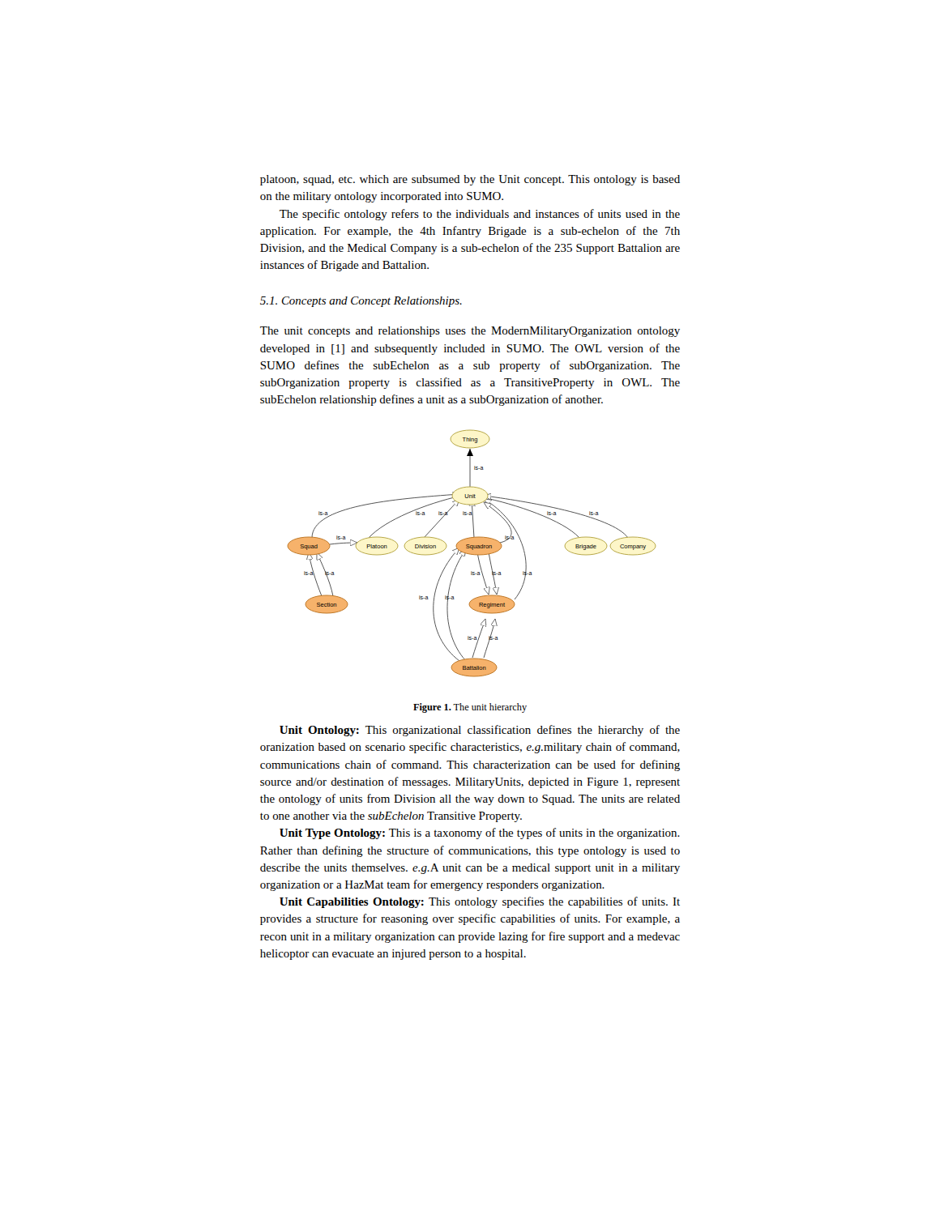platoon, squad, etc. which are subsumed by the Unit concept. This ontology is based on the military ontology incorporated into SUMO.
The specific ontology refers to the individuals and instances of units used in the application. For example, the 4th Infantry Brigade is a sub-echelon of the 7th Division, and the Medical Company is a sub-echelon of the 235 Support Battalion are instances of Brigade and Battalion.
5.1. Concepts and Concept Relationships.
The unit concepts and relationships uses the ModernMilitaryOrganization ontology developed in [1] and subsequently included in SUMO. The OWL version of the SUMO defines the subEchelon as a sub property of subOrganization. The subOrganization property is classified as a TransitiveProperty in OWL. The subEchelon relationship defines a unit as a subOrganization of another.
is-a is-a is-a is-a is-a is-a is-a is-a is-a is-a is-a is-a is-a is-a is-a is-a is-a is-a Thing Unit Squad Platoon Division Squadron Brigade Company Section Regiment Battalion
Figure 1. The unit hierarchy
Unit Ontology: This organizational classification defines the hierarchy of the oranization based on scenario specific characteristics, e.g. military chain of command, communications chain of command. This characterization can be used for defining source and/or destination of messages. MilitaryUnits, depicted in Figure 1, represent the ontology of units from Division all the way down to Squad. The units are related to one another via the subEchelon Transitive Property.
Unit Type Ontology: This is a taxonomy of the types of units in the organization. Rather than defining the structure of communications, this type ontology is used to describe the units themselves. e.g. A unit can be a medical support unit in a military organization or a HazMat team for emergency responders organization.
Unit Capabilities Ontology: This ontology specifies the capabilities of units. It provides a structure for reasoning over specific capabilities of units. For example, a recon unit in a military organization can provide lazing for fire support and a medevac helicoptor can evacuate an injured person to a hospital.